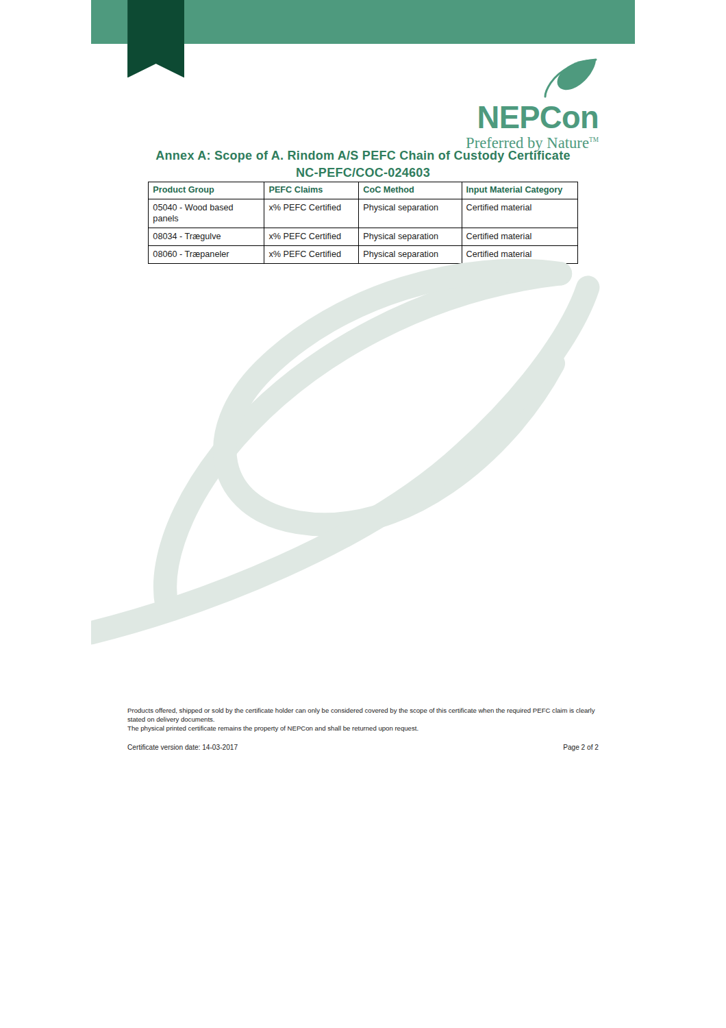NEPCon
Preferred by NatureTM
Annex A: Scope of A. Rindom A/S PEFC Chain of Custody Certificate
NC-PEFC/COC-024603
| Product Group | PEFC Claims | CoC Method | Input Material Category |
| --- | --- | --- | --- |
| 05040 - Wood based panels | x% PEFC Certified | Physical separation | Certified material |
| 08034 - Trægulve | x% PEFC Certified | Physical separation | Certified material |
| 08060 - Træpaneler | x% PEFC Certified | Physical separation | Certified material |
Products offered, shipped or sold by the certificate holder can only be considered covered by the scope of this certificate when the required PEFC claim is clearly stated on delivery documents.
The physical printed certificate remains the property of NEPCon and shall be returned upon request.
Certificate version date: 14-03-2017 Page 2 of 2